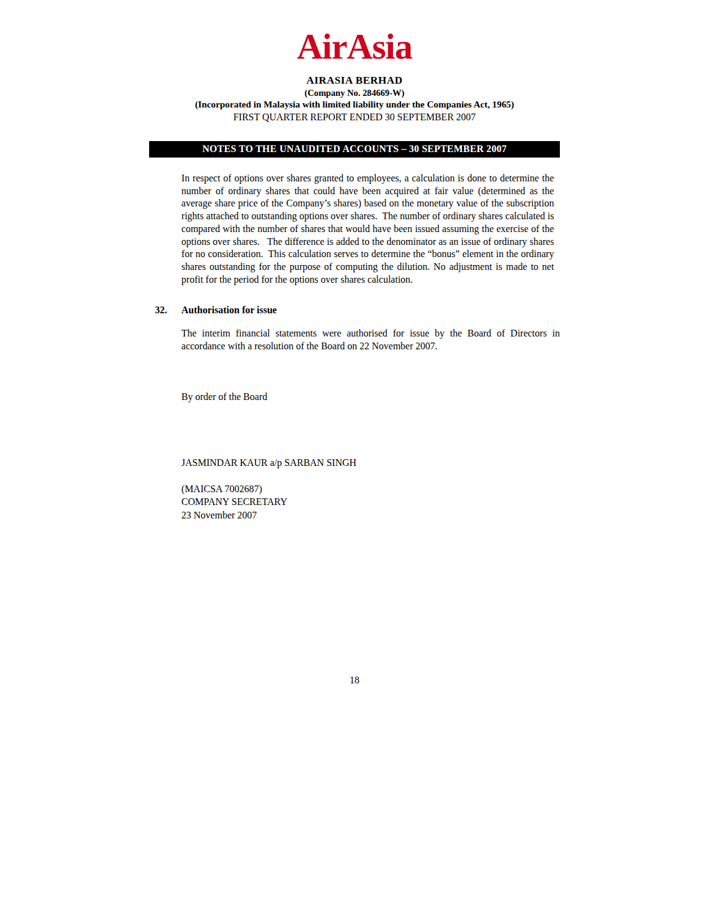Air Asia
AIRASIA BERHAD
(Company No. 284669-W)
(Incorporated in Malaysia with limited liability under the Companies Act, 1965)
FIRST QUARTER REPORT ENDED 30 SEPTEMBER 2007
NOTES TO THE UNAUDITED ACCOUNTS – 30 SEPTEMBER 2007
In respect of options over shares granted to employees, a calculation is done to determine the number of ordinary shares that could have been acquired at fair value (determined as the average share price of the Company’s shares) based on the monetary value of the subscription rights attached to outstanding options over shares. The number of ordinary shares calculated is compared with the number of shares that would have been issued assuming the exercise of the options over shares. The difference is added to the denominator as an issue of ordinary shares for no consideration. This calculation serves to determine the “bonus” element in the ordinary shares outstanding for the purpose of computing the dilution. No adjustment is made to net profit for the period for the options over shares calculation.
32.
Authorisation for issue
The interim financial statements were authorised for issue by the Board of Directors in accordance with a resolution of the Board on 22 November 2007.
By order of the Board
JASMINDAR KAUR a/p SARBAN SINGH
(MAICSA 7002687)
COMPANY SECRETARY
23 November 2007
18